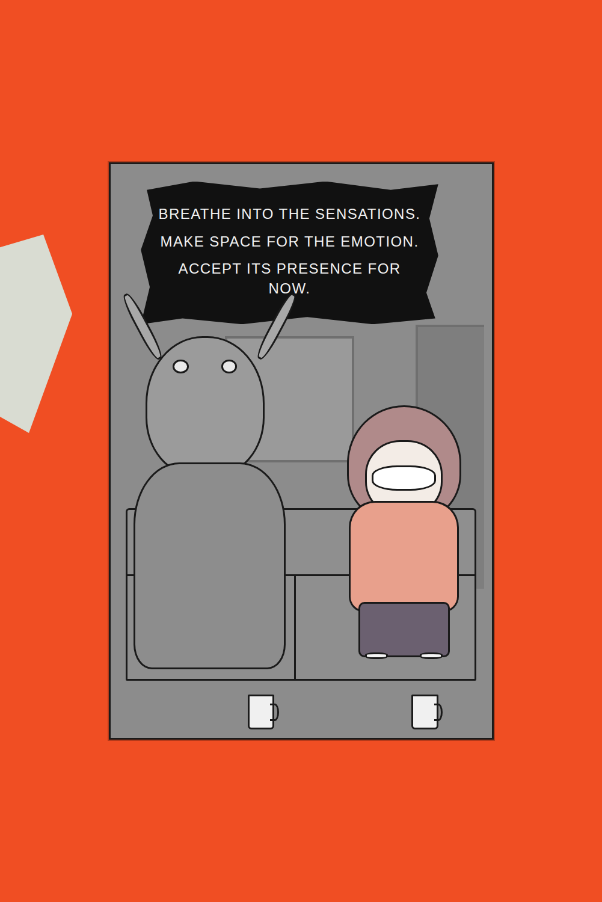Comic panel: a person sits on a couch beside a large grey horned creature
Breathe into the sensations.
Make space for the emotion.
Accept its presence for now.
Breathe into the sensations. Make space for the emotion. Accept its presence for now.